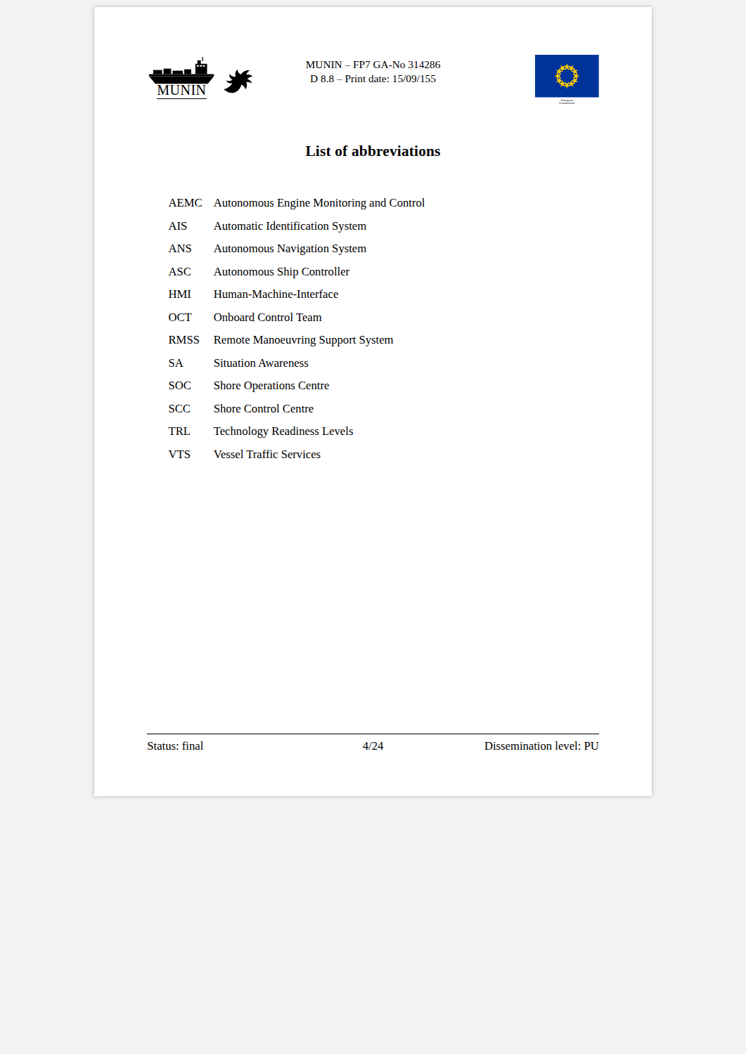MUNIN
MUNIN – FP7 GA-No 314286
D 8.8 – Print date: 15/09/155
European
Commission
List of abbreviations
AEMC
Autonomous Engine Monitoring and Control
AIS
Automatic Identification System
ANS
Autonomous Navigation System
ASC
Autonomous Ship Controller
HMI
Human-Machine-Interface
OCT
Onboard Control Team
RMSS
Remote Manoeuvring Support System
SA
Situation Awareness
SOC
Shore Operations Centre
SCC
Shore Control Centre
TRL
Technology Readiness Levels
VTS
Vessel Traffic Services
Status: final
4/24
Dissemination level: PU